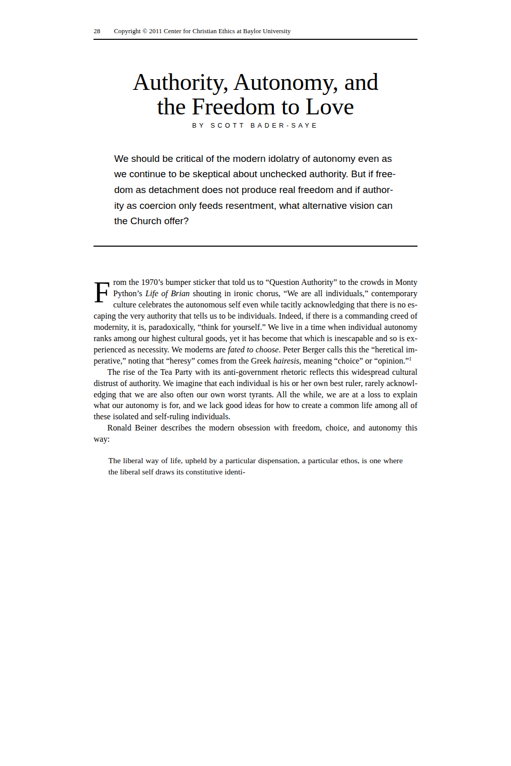28 Copyright © 2011 Center for Christian Ethics at Baylor University
Authority, Autonomy, and
the Freedom to Love
By Scott Bader-Saye
We should be critical of the modern idolatry of autonomy even as we continue to be skeptical about unchecked authority. But if freedom as detachment does not produce real freedom and if authority as coercion only feeds resentment, what alternative vision can the Church offer?
From the 1970’s bumper sticker that told us to “Question Authority” to the crowds in Monty Python’s Life of Brian shouting in ironic chorus, “We are all individuals,” contemporary culture celebrates the autonomous self even while tacitly acknowledging that there is no escaping the very authority that tells us to be individuals. Indeed, if there is a commanding creed of modernity, it is, paradoxically, “think for yourself.” We live in a time when individual autonomy ranks among our highest cultural goods, yet it has become that which is inescapable and so is experienced as necessity. We moderns are fated to choose. Peter Berger calls this the “heretical imperative,” noting that “heresy” comes from the Greek hairesis, meaning “choice” or “opinion.”1
The rise of the Tea Party with its anti-government rhetoric reflects this widespread cultural distrust of authority. We imagine that each individual is his or her own best ruler, rarely acknowledging that we are also often our own worst tyrants. All the while, we are at a loss to explain what our autonomy is for, and we lack good ideas for how to create a common life among all of these isolated and self-ruling individuals.
Ronald Beiner describes the modern obsession with freedom, choice, and autonomy this way:
The liberal way of life, upheld by a particular dispensation, a particular ethos, is one where the liberal self draws its constitutive identi-